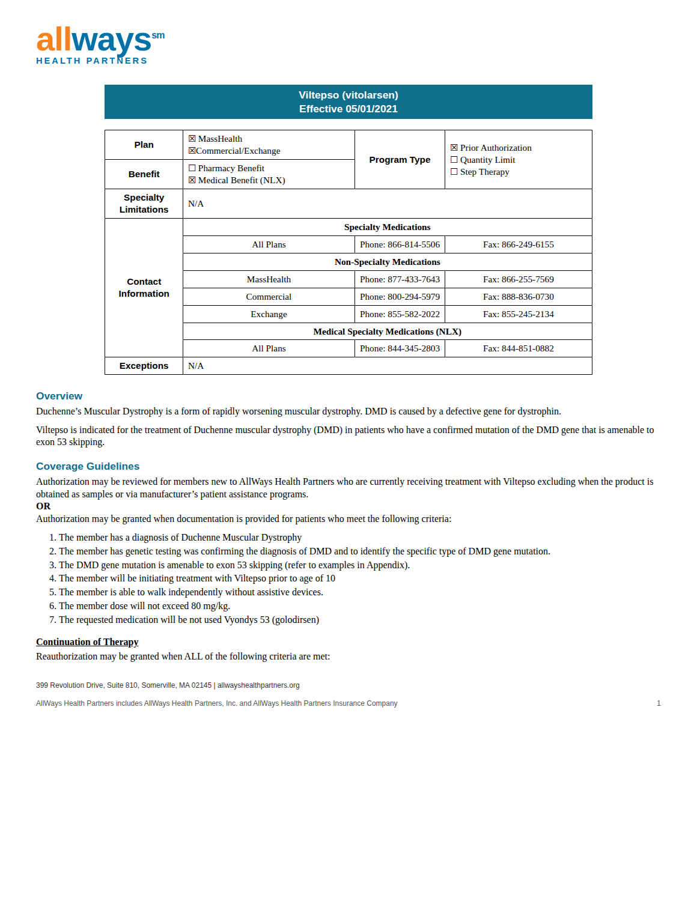all ways sm
HEALTH PARTNERS
Viltepso (vitolarsen)
Effective 05/01/2021
| Plan | ☒ MassHealth ☒Commercial/Exchange | Program Type | ☒ Prior Authorization ☐ Quantity Limit ☐ Step Therapy |
| Benefit | ☐ Pharmacy Benefit ☒ Medical Benefit (NLX) |
| Specialty Limitations | N/A |
| Contact Information | Specialty Medications |
| All Plans | Phone: 866-814-5506 | Fax: 866-249-6155 |
| Non-Specialty Medications |
| MassHealth | Phone: 877-433-7643 | Fax: 866-255-7569 |
| Commercial | Phone: 800-294-5979 | Fax: 888-836-0730 |
| Exchange | Phone: 855-582-2022 | Fax: 855-245-2134 |
| Medical Specialty Medications (NLX) |
| All Plans | Phone: 844-345-2803 | Fax: 844-851-0882 |
| Exceptions | N/A |
Overview
Duchenne’s Muscular Dystrophy is a form of rapidly worsening muscular dystrophy. DMD is caused by a defective gene for dystrophin.
Viltepso is indicated for the treatment of Duchenne muscular dystrophy (DMD) in patients who have a confirmed mutation of the DMD gene that is amenable to exon 53 skipping.
Coverage Guidelines
Authorization may be reviewed for members new to AllWays Health Partners who are currently receiving treatment with Viltepso excluding when the product is obtained as samples or via manufacturer’s patient assistance programs.
OR
Authorization may be granted when documentation is provided for patients who meet the following criteria:
The member has a diagnosis of Duchenne Muscular Dystrophy
The member has genetic testing was confirming the diagnosis of DMD and to identify the specific type of DMD gene mutation.
The DMD gene mutation is amenable to exon 53 skipping (refer to examples in Appendix).
The member will be initiating treatment with Viltepso prior to age of 10
The member is able to walk independently without assistive devices.
The member dose will not exceed 80 mg/kg.
The requested medication will be not used Vyondys 53 (golodirsen)
Continuation of Therapy
Reauthorization may be granted when ALL of the following criteria are met:
399 Revolution Drive, Suite 810, Somerville, MA 02145 | allwayshealthpartners.org
AllWays Health Partners includes AllWays Health Partners, Inc. and AllWays Health Partners Insurance Company 1